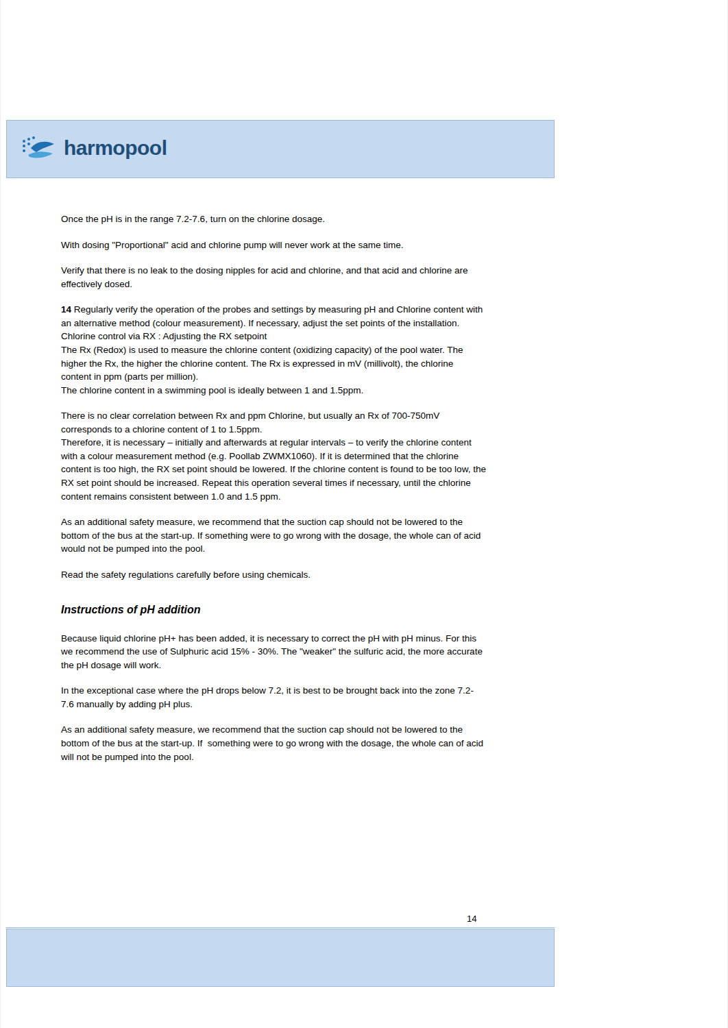harmopool
Once the pH is in the range 7.2-7.6, turn on the chlorine dosage.
With dosing "Proportional" acid and chlorine pump will never work at the same time.
Verify that there is no leak to the dosing nipples for acid and chlorine, and that acid and chlorine are effectively dosed.
14 Regularly verify the operation of the probes and settings by measuring pH and Chlorine content with an alternative method (colour measurement). If necessary, adjust the set points of the installation.
Chlorine control via RX : Adjusting the RX setpoint
The Rx (Redox) is used to measure the chlorine content (oxidizing capacity) of the pool water. The higher the Rx, the higher the chlorine content. The Rx is expressed in mV (millivolt), the chlorine content in ppm (parts per million).
The chlorine content in a swimming pool is ideally between 1 and 1.5ppm.
There is no clear correlation between Rx and ppm Chlorine, but usually an Rx of 700-750mV corresponds to a chlorine content of 1 to 1.5ppm.
Therefore, it is necessary – initially and afterwards at regular intervals – to verify the chlorine content with a colour measurement method (e.g. Poollab ZWMX1060). If it is determined that the chlorine content is too high, the RX set point should be lowered. If the chlorine content is found to be too low, the RX set point should be increased. Repeat this operation several times if necessary, until the chlorine content remains consistent between 1.0 and 1.5 ppm.
As an additional safety measure, we recommend that the suction cap should not be lowered to the bottom of the bus at the start-up. If something were to go wrong with the dosage, the whole can of acid would not be pumped into the pool.
Read the safety regulations carefully before using chemicals.
Instructions of pH addition
Because liquid chlorine pH+ has been added, it is necessary to correct the pH with pH minus. For this we recommend the use of Sulphuric acid 15% - 30%. The "weaker" the sulfuric acid, the more accurate the pH dosage will work.
In the exceptional case where the pH drops below 7.2, it is best to be brought back into the zone 7.2-7.6 manually by adding pH plus.
As an additional safety measure, we recommend that the suction cap should not be lowered to the bottom of the bus at the start-up. If something were to go wrong with the dosage, the whole can of acid will not be pumped into the pool.
14